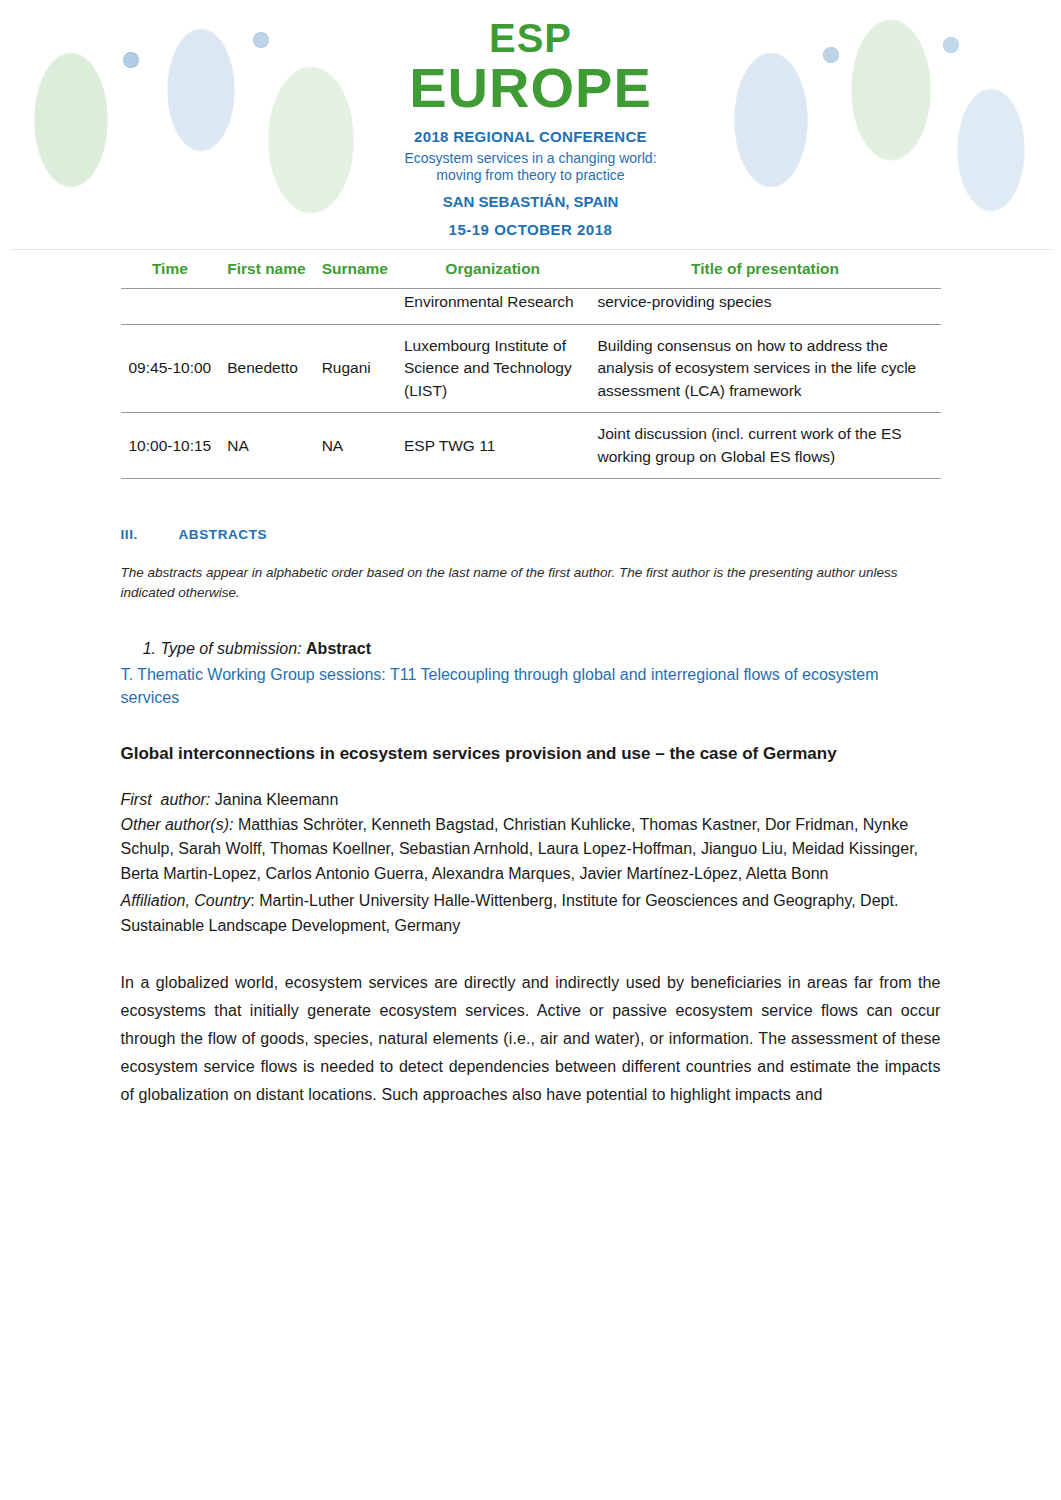ESP
EUROPE
2018 REGIONAL CONFERENCE
Ecosystem services in a changing world:
moving from theory to practice
SAN SEBASTIÁN, SPAIN
15-19 OCTOBER 2018
| Time | First name | Surname | Organization | Title of presentation |
| --- | --- | --- | --- | --- |
| | | | Environmental Research | service-providing species |
| 09:45-10:00 | Benedetto | Rugani | Luxembourg Institute of Science and Technology (LIST) | Building consensus on how to address the analysis of ecosystem services in the life cycle assessment (LCA) framework |
| 10:00-10:15 | NA | NA | ESP TWG 11 | Joint discussion (incl. current work of the ES working group on Global ES flows) |
III. ABSTRACTS
The abstracts appear in alphabetic order based on the last name of the first author. The first author is the presenting author unless indicated otherwise.
Type of submission: Abstract
T. Thematic Working Group sessions: T11 Telecoupling through global and interregional flows of ecosystem services
Global interconnections in ecosystem services provision and use – the case of Germany
First author: Janina Kleemann
Other author(s): Matthias Schröter, Kenneth Bagstad, Christian Kuhlicke, Thomas Kastner, Dor Fridman, Nynke Schulp, Sarah Wolff, Thomas Koellner, Sebastian Arnhold, Laura Lopez-Hoffman, Jianguo Liu, Meidad Kissinger, Berta Martin-Lopez, Carlos Antonio Guerra, Alexandra Marques, Javier Martínez-López, Aletta Bonn
Affiliation, Country: Martin-Luther University Halle-Wittenberg, Institute for Geosciences and Geography, Dept. Sustainable Landscape Development, Germany
In a globalized world, ecosystem services are directly and indirectly used by beneficiaries in areas far from the ecosystems that initially generate ecosystem services. Active or passive ecosystem service flows can occur through the flow of goods, species, natural elements (i.e., air and water), or information. The assessment of these ecosystem service flows is needed to detect dependencies between different countries and estimate the impacts of globalization on distant locations. Such approaches also have potential to highlight impacts and